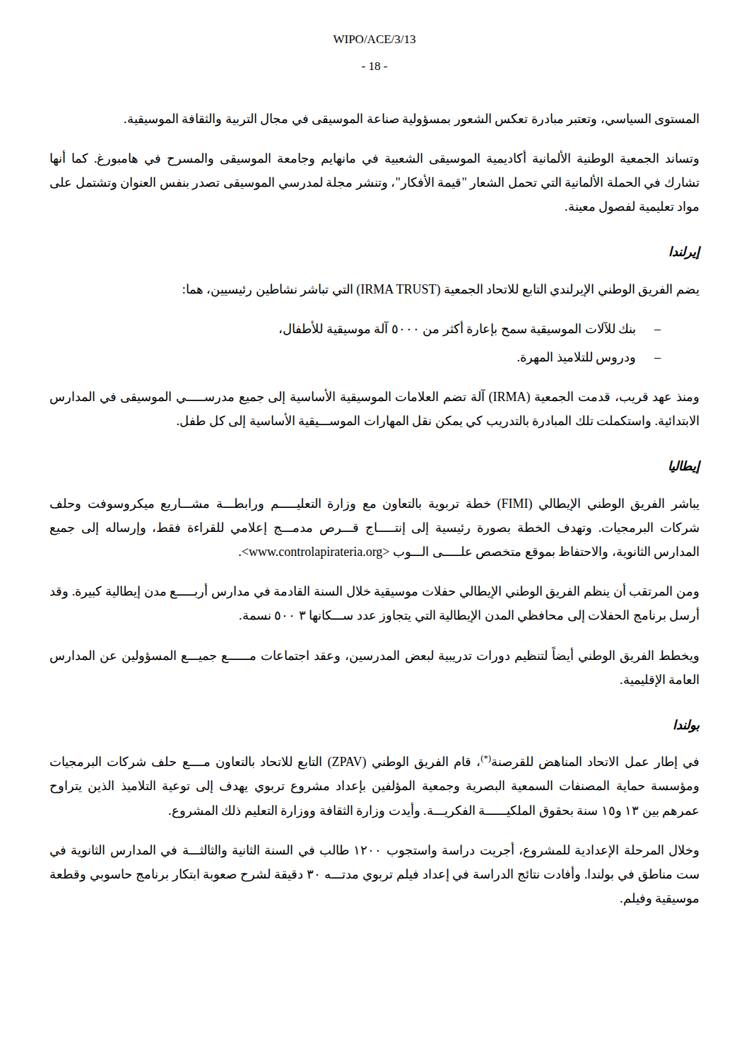WIPO/ACE/3/13
- 18 -
المستوى السياسي، وتعتبر مبادرة تعكس الشعور بمسؤولية صناعة الموسيقى في مجال التربية والثقافة الموسيقية.
وتساند الجمعية الوطنية الألمانية أكاديمية الموسيقى الشعبية في مانهايم وجامعة الموسيقى والمسرح في هامبورغ. كما أنها تشارك في الحملة الألمانية التي تحمل الشعار "قيمة الأفكار"، وتنشر مجلة لمدرسي الموسيقى تصدر بنفس العنوان وتشتمل على مواد تعليمية لفصول معينة.
إيرلندا
يضم الفريق الوطني الإيرلندي التابع للاتحاد الجمعية (IRMA TRUST) التي تباشر نشاطين رئيسيين، هما:
بنك للآلات الموسيقية سمح بإعارة أكثر من ٥٠٠٠ آلة موسيقية للأطفال،
ودروس للتلاميذ المهرة.
ومنذ عهد قريب، قدمت الجمعية (IRMA) آلة تضم العلامات الموسيقية الأساسية إلى جميع مدرســـــي الموسيقى في المدارس الابتدائية. واستكملت تلك المبادرة بالتدريب كي يمكن نقل المهارات الموســـيقية الأساسية إلى كل طفل.
إيطاليا
يباشر الفريق الوطني الإيطالي (FIMI) خطة تربوية بالتعاون مع وزارة التعليـــــم ورابطـــة مشـــاريع ميكروسوفت وحلف شركات البرمجيات. وتهدف الخطة بصورة رئيسية إلى إنتـــــاج قـــرص مدمـــج إعلامي للقراءة فقط، وإرساله إلى جميع المدارس الثانوية، والاحتفاظ بموقع متخصص علـــــى الـــوب <www.controlapirateria.org>.
ومن المرتقب أن ينظم الفريق الوطني الإيطالي حفلات موسيقية خلال السنة القادمة في مدارس أربـــــع مدن إيطالية كبيرة. وقد أرسل برنامج الحفلات إلى محافظي المدن الإيطالية التي يتجاوز عدد ســـكانها ٣ ٥٠٠ نسمة.
ويخطط الفريق الوطني أيضاً لتنظيم دورات تدريبية لبعض المدرسين، وعقد اجتماعات مــــــع جميـــع المسؤولين عن المدارس العامة الإقليمية.
بولندا
في إطار عمل الاتحاد المناهض للقرصنة(*)، قام الفريق الوطني (ZPAV) التابع للاتحاد بالتعاون مــــع حلف شركات البرمجيات ومؤسسة حماية المصنفات السمعية البصرية وجمعية المؤلفين بإعداد مشروع تربوي يهدف إلى توعية التلاميذ الذين يتراوح عمرهم بين ١٣ و١٥ سنة بحقوق الملكيــــــة الفكريـــة. وأيدت وزارة الثقافة ووزارة التعليم ذلك المشروع.
وخلال المرحلة الإعدادية للمشروع، أجريت دراسة واستجوب ١٢٠٠ طالب في السنة الثانية والثالثـــة في المدارس الثانوية في ست مناطق في بولندا. وأفادت نتائج الدراسة في إعداد فيلم تربوي مدتـــه ٣٠ دقيقة لشرح صعوبة ابتكار برنامج حاسوبي وقطعة موسيقية وفيلم.